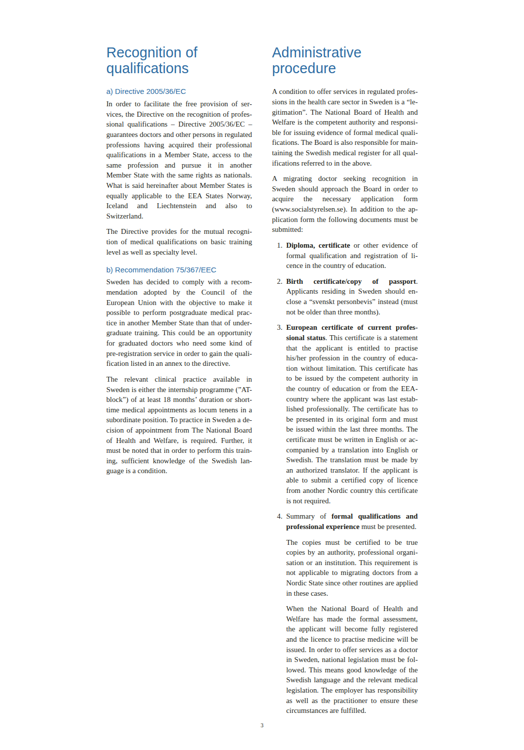Recognition of qualifications
a) Directive 2005/36/EC
In order to facilitate the free provision of services, the Directive on the recognition of professional qualifications – Directive 2005/36/EC – guarantees doctors and other persons in regulated professions having acquired their professional qualifications in a Member State, access to the same profession and pursue it in another Member State with the same rights as nationals. What is said hereinafter about Member States is equally applicable to the EEA States Norway, Iceland and Liechtenstein and also to Switzerland.
The Directive provides for the mutual recognition of medical qualifications on basic training level as well as specialty level.
b) Recommendation 75/367/EEC
Sweden has decided to comply with a recommendation adopted by the Council of the European Union with the objective to make it possible to perform postgraduate medical practice in another Member State than that of undergraduate training. This could be an opportunity for graduated doctors who need some kind of pre-registration service in order to gain the qualification listed in an annex to the directive.
The relevant clinical practice available in Sweden is either the internship programme (”AT-block”) of at least 18 months’ duration or short-time medical appointments as locum tenens in a subordinate position. To practice in Sweden a decision of appointment from The National Board of Health and Welfare, is required. Further, it must be noted that in order to perform this training, sufficient knowledge of the Swedish language is a condition.
Administrative procedure
A condition to offer services in regulated professions in the health care sector in Sweden is a “legitimation”. The National Board of Health and Welfare is the competent authority and responsible for issuing evidence of formal medical qualifications. The Board is also responsible for maintaining the Swedish medical register for all qualifications referred to in the above.
A migrating doctor seeking recognition in Sweden should approach the Board in order to acquire the necessary application form (www.socialstyrelsen.se). In addition to the application form the following documents must be submitted:
Diploma, certificate or other evidence of formal qualification and registration of licence in the country of education.
Birth certificate/copy of passport. Applicants residing in Sweden should enclose a “svenskt personbevis” instead (must not be older than three months).
European certificate of current professional status. This certificate is a statement that the applicant is entitled to practise his/her profession in the country of education without limitation. This certificate has to be issued by the competent authority in the country of education or from the EEA-country where the applicant was last established professionally. The certificate has to be presented in its original form and must be issued within the last three months. The certificate must be written in English or accompanied by a translation into English or Swedish. The translation must be made by an authorized translator. If the applicant is able to submit a certified copy of licence from another Nordic country this certificate is not required.
Summary of formal qualifications and professional experience must be presented.
The copies must be certified to be true copies by an authority, professional organisation or an institution. This requirement is not applicable to migrating doctors from a Nordic State since other routines are applied in these cases.
When the National Board of Health and Welfare has made the formal assessment, the applicant will become fully registered and the licence to practise medicine will be issued. In order to offer services as a doctor in Sweden, national legislation must be followed. This means good knowledge of the Swedish language and the relevant medical legislation. The employer has responsibility as well as the practitioner to ensure these circumstances are fulfilled.
3